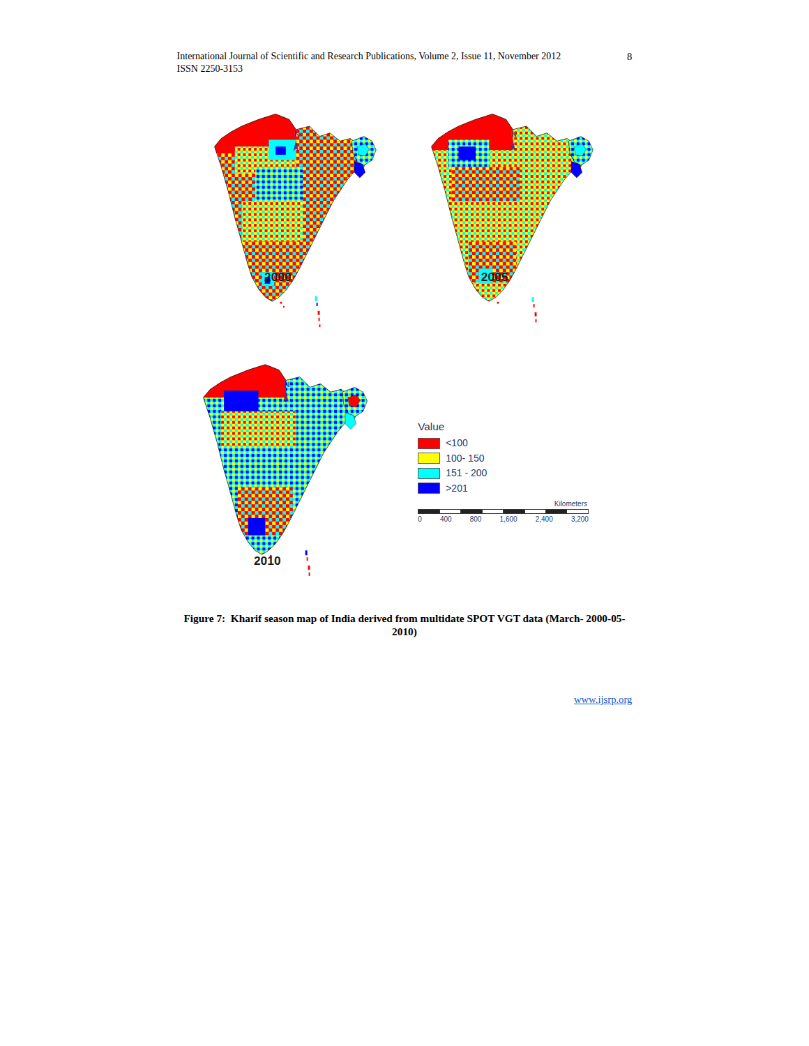International Journal of Scientific and Research Publications, Volume 2, Issue 11, November 2012
ISSN 2250-3153
8
N
2000
N
2005
N
2010
Value
<100
100- 150
151 - 200
>201
Kilometers
0 400 800 1,600 2,400 3,200
Figure 7: Kharif season map of India derived from multidate SPOT VGT data (March- 2000-05-2010)
www.ijsrp.org